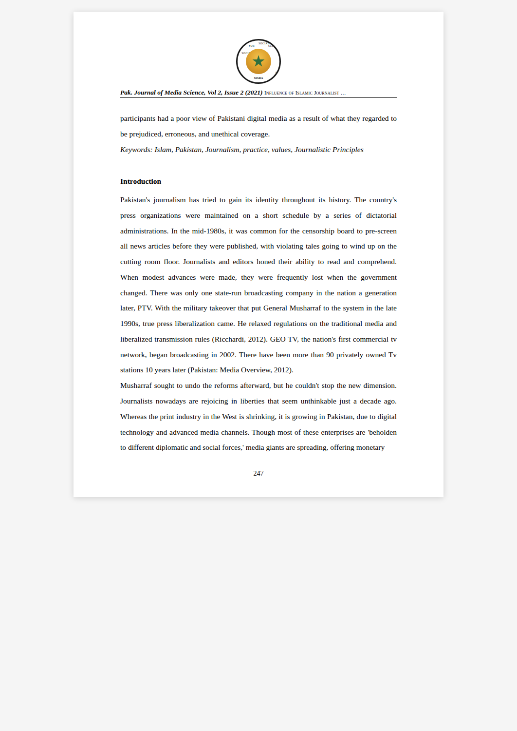SOCIETY FOR SOCIAL SCIENCES & RESEARCH ASSOCIATION
SSSRA
Pak. Journal of Media Science, Vol 2, Issue 2 (2021) Influence of Islamic Journalist …
participants had a poor view of Pakistani digital media as a result of what they regarded to be prejudiced, erroneous, and unethical coverage.
Keywords: Islam, Pakistan, Journalism, practice, values, Journalistic Principles
Introduction
Pakistan's journalism has tried to gain its identity throughout its history. The country's press organizations were maintained on a short schedule by a series of dictatorial administrations. In the mid-1980s, it was common for the censorship board to pre-screen all news articles before they were published, with violating tales going to wind up on the cutting room floor. Journalists and editors honed their ability to read and comprehend. When modest advances were made, they were frequently lost when the government changed. There was only one state-run broadcasting company in the nation a generation later, PTV. With the military takeover that put General Musharraf to the system in the late 1990s, true press liberalization came. He relaxed regulations on the traditional media and liberalized transmission rules (Ricchardi, 2012). GEO TV, the nation's first commercial tv network, began broadcasting in 2002. There have been more than 90 privately owned Tv stations 10 years later (Pakistan: Media Overview, 2012).
Musharraf sought to undo the reforms afterward, but he couldn't stop the new dimension. Journalists nowadays are rejoicing in liberties that seem unthinkable just a decade ago. Whereas the print industry in the West is shrinking, it is growing in Pakistan, due to digital technology and advanced media channels. Though most of these enterprises are 'beholden to different diplomatic and social forces,' media giants are spreading, offering monetary
247